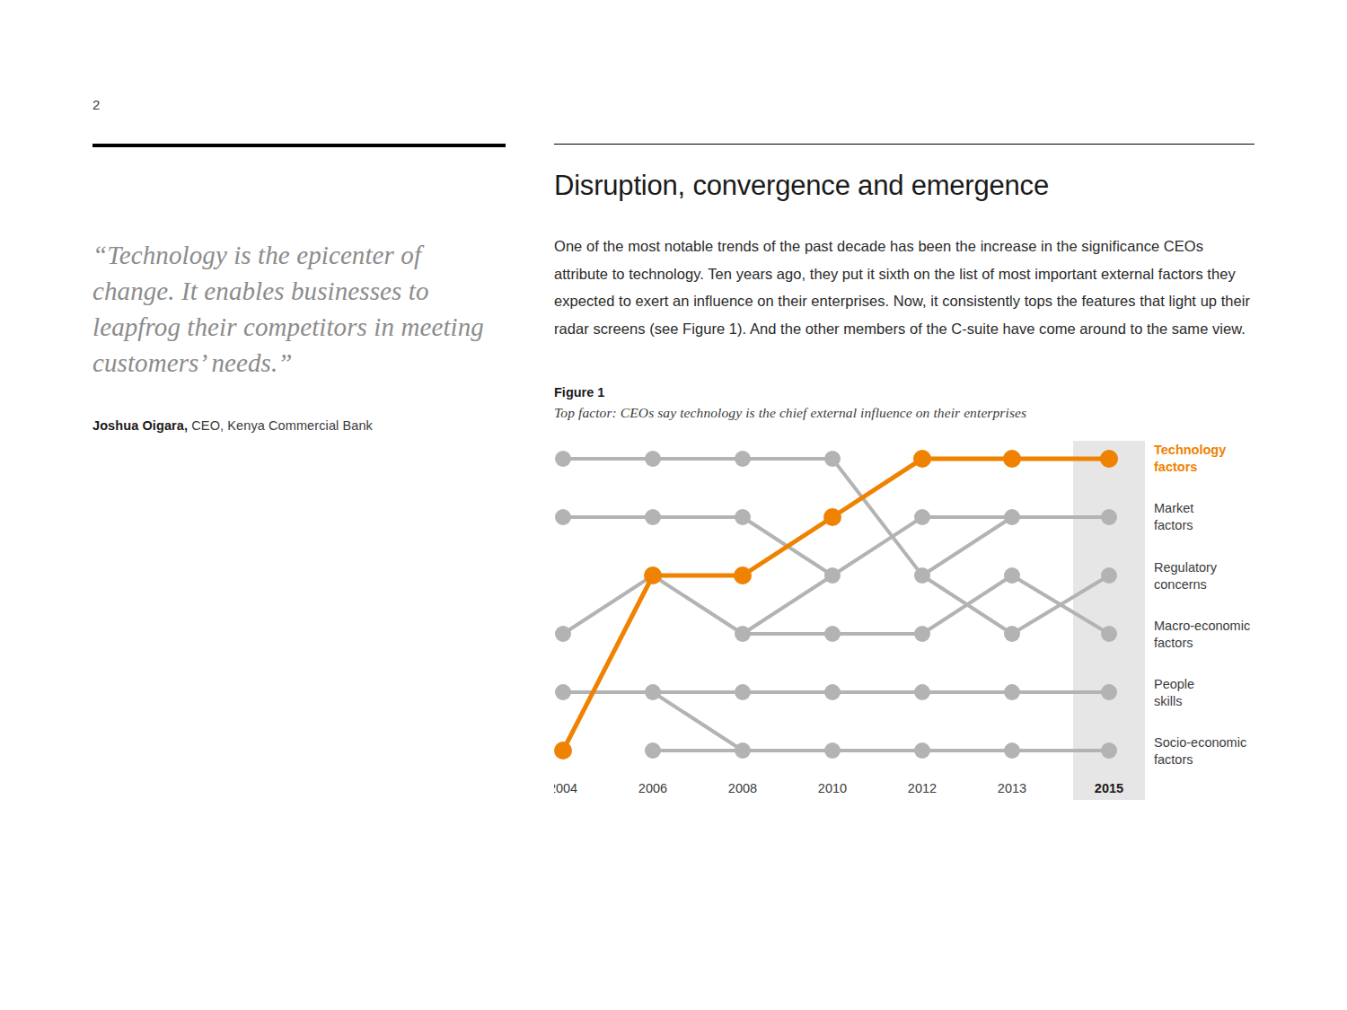2
“Technology is the epicenter of change. It enables businesses to leapfrog their competitors in meeting customers’ needs.”
Joshua Oigara, CEO, Kenya Commercial Bank
Disruption, convergence and emergence
One of the most notable trends of the past decade has been the increase in the significance CEOs attribute to technology. Ten years ago, they put it sixth on the list of most important external factors they expected to exert an influence on their enterprises. Now, it consistently tops the features that light up their radar screens (see Figure 1). And the other members of the C-suite have come around to the same view.
Figure 1
Top factor: CEOs say technology is the chief external influence on their enterprises
2004 2006 2008 2010 2012 2013 2015 Technology factors Market factors Regulatory concerns Macro-economic factors People skills Socio-economic factors